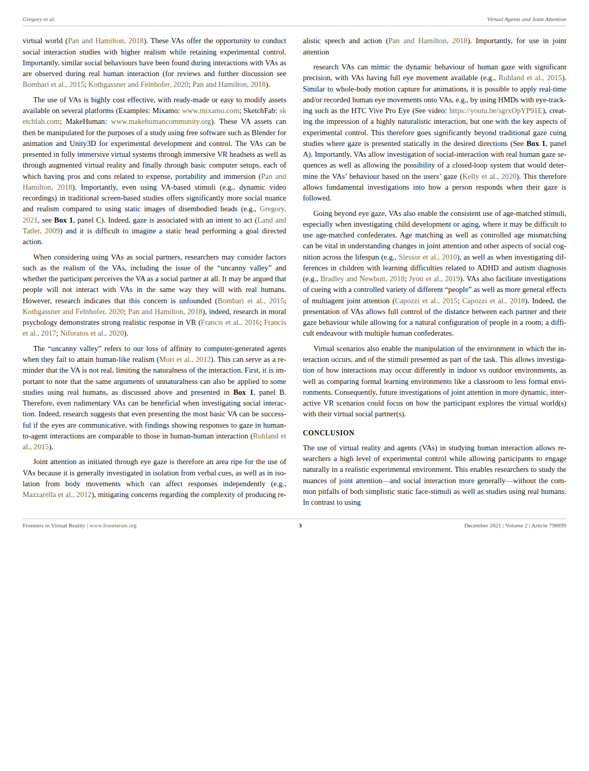Gregory et al.
Virtual Agents and Joint Attention
virtual world (Pan and Hamilton, 2018). These VAs offer the opportunity to conduct social interaction studies with higher realism while retaining experimental control. Importantly, similar social behaviours have been found during interactions with VAs as are observed during real human interaction (for reviews and further discussion see Bombari et al., 2015; Kothgassner and Felnhofer, 2020; Pan and Hamilton, 2018).
The use of VAs is highly cost effective, with ready-made or easy to modify assets available on several platforms (Examples: Mixamo: www.mixamo.com; SketchFab: sketchfab.com; MakeHuman: www.makehumancommunity.org). These VA assets can then be manipulated for the purposes of a study using free software such as Blender for animation and Unity3D for experimental development and control. The VAs can be presented in fully immersive virtual systems through immersive VR headsets as well as through augmented virtual reality and finally through basic computer setups, each of which having pros and cons related to expense, portability and immersion (Pan and Hamilton, 2018). Importantly, even using VA-based stimuli (e.g., dynamic video recordings) in traditional screen-based studies offers significantly more social nuance and realism compared to using static images of disembodied heads (e.g., Gregory, 2021, see Box 1, panel C). Indeed, gaze is associated with an intent to act (Land and Tatler, 2009) and it is difficult to imagine a static head performing a goal directed action.
When considering using VAs as social partners, researchers may consider factors such as the realism of the VAs, including the issue of the “uncanny valley” and whether the participant perceives the VA as a social partner at all. It may be argued that people will not interact with VAs in the same way they will with real humans. However, research indicates that this concern is unfounded (Bombari et al., 2015; Kothgassner and Felnhofer, 2020; Pan and Hamilton, 2018), indeed, research in moral psychology demonstrates strong realistic response in VR (Francis et al., 2016; Francis et al., 2017; Niforatos et al., 2020).
The “uncanny valley” refers to our loss of affinity to computer-generated agents when they fail to attain human-like realism (Mori et al., 2012). This can serve as a reminder that the VA is not real, limiting the naturalness of the interaction. First, it is important to note that the same arguments of unnaturalness can also be applied to some studies using real humans, as discussed above and presented in Box 1, panel B. Therefore, even rudimentary VAs can be beneficial when investigating social interaction. Indeed, research suggests that even presenting the most basic VA can be successful if the eyes are communicative, with findings showing responses to gaze in human-to-agent interactions are comparable to those in human-human interaction (Ruhland et al., 2015).
Joint attention as initiated through eye gaze is therefore an area ripe for the use of VAs because it is generally investigated in isolation from verbal cues, as well as in isolation from body movements which can affect responses independently (e.g., Mazzarella et al., 2012), mitigating concerns regarding the complexity of producing realistic speech and action (Pan and Hamilton, 2018). Importantly, for use in joint attention
research VAs can mimic the dynamic behaviour of human gaze with significant precision, with VAs having full eye movement available (e.g., Ruhland et al., 2015). Similar to whole-body motion capture for animations, it is possible to apply real-time and/or recorded human eye movements onto VAs, e.g., by using HMDs with eye-tracking such as the HTC Vive Pro Eye (See video: https://youtu.be/sgrxOpYP91E), creating the impression of a highly naturalistic interaction, but one with the key aspects of experimental control. This therefore goes significantly beyond traditional gaze cuing studies where gaze is presented statically in the desired directions (See Box 1, panel A). Importantly, VAs allow investigation of social-interaction with real human gaze sequences as well as allowing the possibility of a closed-loop system that would determine the VAs’ behaviour based on the users’ gaze (Kelly et al., 2020). This therefore allows fundamental investigations into how a person responds when their gaze is followed.
Going beyond eye gaze, VAs also enable the consistent use of age-matched stimuli, especially when investigating child development or aging, where it may be difficult to use age-matched confederates. Age matching as well as controlled age mismatching can be vital in understanding changes in joint attention and other aspects of social cognition across the lifespan (e.g., Slessor et al., 2010), as well as when investigating differences in children with learning difficulties related to ADHD and autism diagnosis (e.g., Bradley and Newbutt, 2018; Jyoti et al., 2019). VAs also facilitate investigations of cueing with a controlled variety of different “people” as well as more general effects of multiagent joint attention (Capozzi et al., 2015; Capozzi et al., 2018). Indeed, the presentation of VAs allows full control of the distance between each partner and their gaze behaviour while allowing for a natural configuration of people in a room; a difficult endeavour with multiple human confederates.
Virtual scenarios also enable the manipulation of the environment in which the interaction occurs, and of the stimuli presented as part of the task. This allows investigation of how interactions may occur differently in indoor vs outdoor environments, as well as comparing formal learning environments like a classroom to less formal environments. Consequently, future investigations of joint attention in more dynamic, interactive VR scenarios could focus on how the participant explores the virtual world(s) with their virtual social partner(s).
Conclusion
The use of virtual reality and agents (VAs) in studying human interaction allows researchers a high level of experimental control while allowing participants to engage naturally in a realistic experimental environment. This enables researchers to study the nuances of joint attention—and social interaction more generally—without the common pitfalls of both simplistic static face-stimuli as well as studies using real humans. In contrast to using
Frontiers in Virtual Reality | www.frontiersin.org
3
December 2021 | Volume 2 | Article 798899